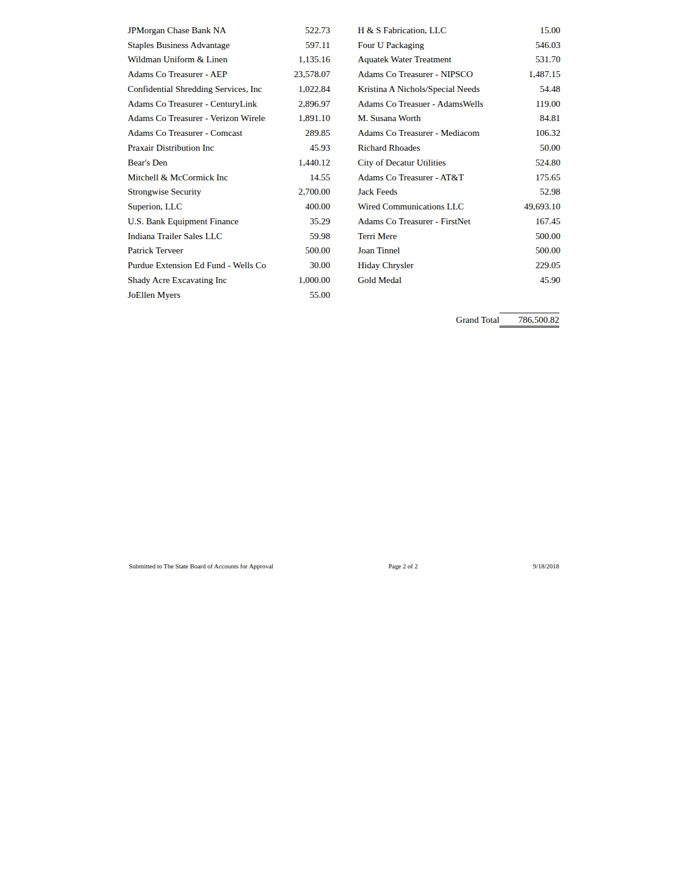| JPMorgan Chase Bank NA | 522.73 | | H & S Fabrication, LLC | 15.00 |
| Staples Business Advantage | 597.11 | | Four U Packaging | 546.03 |
| Wildman Uniform & Linen | 1,135.16 | | Aquatek Water Treatment | 531.70 |
| Adams Co Treasurer - AEP | 23,578.07 | | Adams Co Treasurer - NIPSCO | 1,487.15 |
| Confidential Shredding Services, Inc | 1,022.84 | | Kristina A Nichols/Special Needs | 54.48 |
| Adams Co Treasurer - CenturyLink | 2,896.97 | | Adams Co Treasuer - AdamsWells | 119.00 |
| Adams Co Treasurer - Verizon Wireless | 1,891.10 | | M. Susana Worth | 84.81 |
| Adams Co Treasurer - Comcast | 289.85 | | Adams Co Treasurer - Mediacom | 106.32 |
| Praxair Distribution Inc | 45.93 | | Richard Rhoades | 50.00 |
| Bear's Den | 1,440.12 | | City of Decatur Utilities | 524.80 |
| Mitchell & McCormick Inc | 14.55 | | Adams Co Treasurer - AT&T | 175.65 |
| Strongwise Security | 2,700.00 | | Jack Feeds | 52.98 |
| Superion, LLC | 400.00 | | Wired Communications LLC | 49,693.10 |
| U.S. Bank Equipment Finance | 35.29 | | Adams Co Treasurer - FirstNet | 167.45 |
| Indiana Trailer Sales LLC | 59.98 | | Terri Mere | 500.00 |
| Patrick Terveer | 500.00 | | Joan Tinnel | 500.00 |
| Purdue Extension Ed Fund - Wells Co | 30.00 | | Hiday Chrysler | 229.05 |
| Shady Acre Excavating Inc | 1,000.00 | | Gold Medal | 45.90 |
| JoEllen Myers | 55.00 | | | |
| Grand Total | 786,500.82 |
Submitted to The State Board of Accounts for Approval
Page 2 of 2
9/18/2018